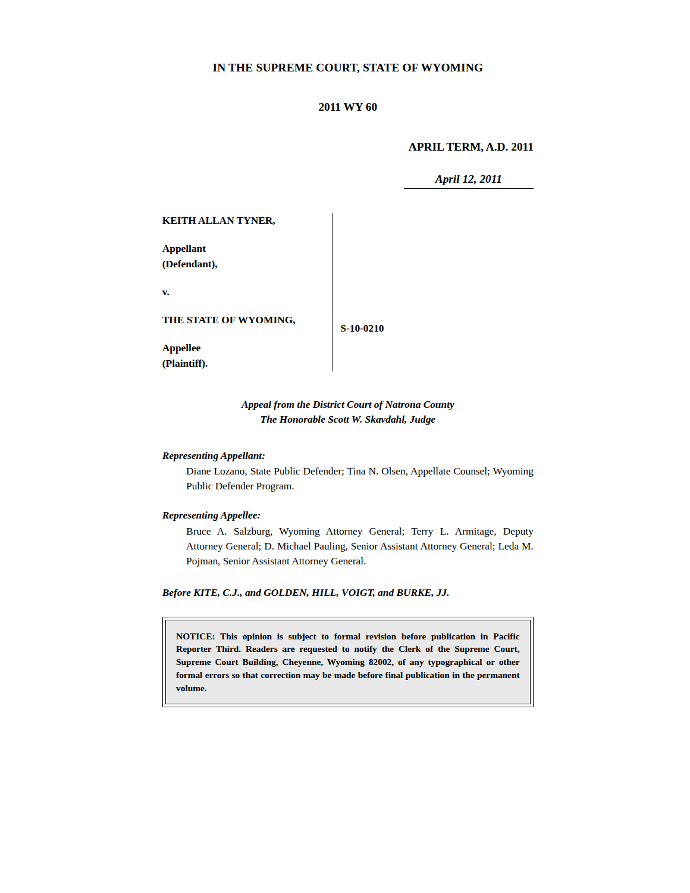IN THE SUPREME COURT, STATE OF WYOMING
2011 WY 60
APRIL TERM, A.D. 2011
April 12, 2011
| KEITH ALLAN TYNER, Appellant (Defendant), v. THE STATE OF WYOMING, Appellee (Plaintiff). | | S-10-0210 |
Appeal from the District Court of Natrona County
The Honorable Scott W. Skavdahl, Judge
Representing Appellant:
Diane Lozano, State Public Defender; Tina N. Olsen, Appellate Counsel; Wyoming Public Defender Program.
Representing Appellee:
Bruce A. Salzburg, Wyoming Attorney General; Terry L. Armitage, Deputy Attorney General; D. Michael Pauling, Senior Assistant Attorney General; Leda M. Pojman, Senior Assistant Attorney General.
Before KITE, C.J., and GOLDEN, HILL, VOIGT, and BURKE, JJ.
NOTICE: This opinion is subject to formal revision before publication in Pacific Reporter Third. Readers are requested to notify the Clerk of the Supreme Court, Supreme Court Building, Cheyenne, Wyoming 82002, of any typographical or other formal errors so that correction may be made before final publication in the permanent volume.